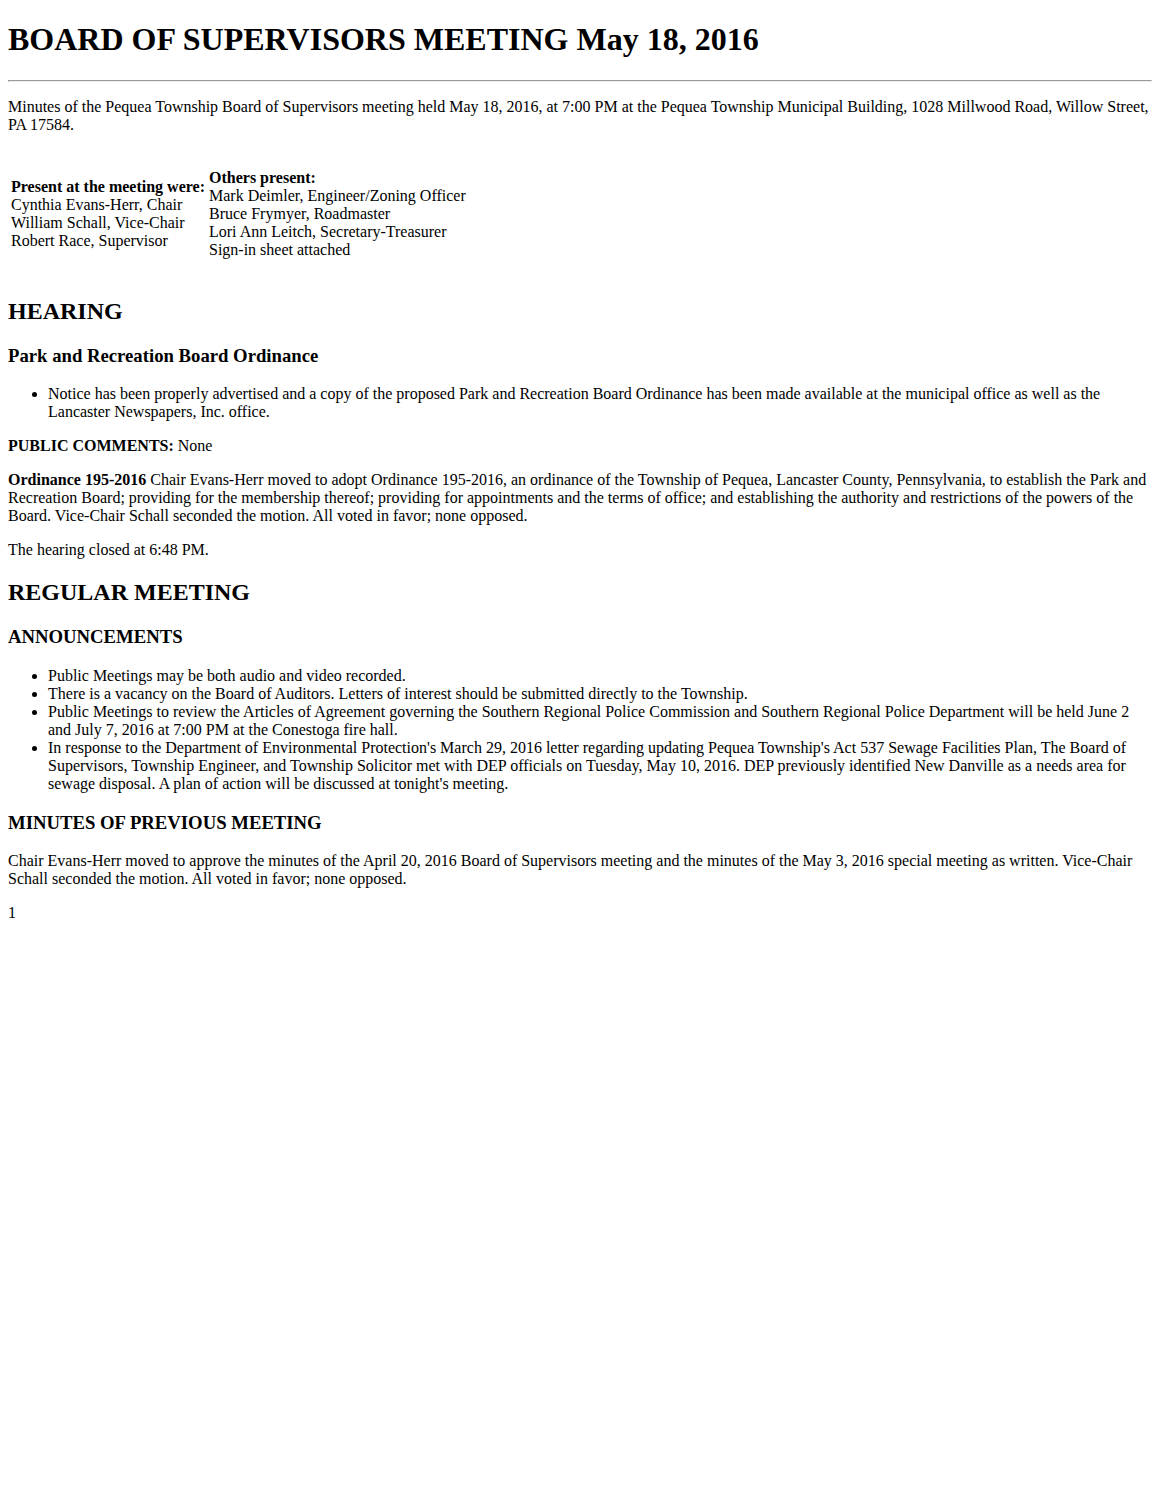BOARD OF SUPERVISORS MEETING May 18, 2016
Minutes of the Pequea Township Board of Supervisors meeting held May 18, 2016, at 7:00 PM at the Pequea Township Municipal Building, 1028 Millwood Road, Willow Street, PA 17584.
| Present at the meeting were: Cynthia Evans-Herr, Chair William Schall, Vice-Chair Robert Race, Supervisor | Others present: Mark Deimler, Engineer/Zoning Officer Bruce Frymyer, Roadmaster Lori Ann Leitch, Secretary-Treasurer Sign-in sheet attached |
HEARING
Park and Recreation Board Ordinance
Notice has been properly advertised and a copy of the proposed Park and Recreation Board Ordinance has been made available at the municipal office as well as the Lancaster Newspapers, Inc. office.
PUBLIC COMMENTS: None
Ordinance 195-2016 Chair Evans-Herr moved to adopt Ordinance 195-2016, an ordinance of the Township of Pequea, Lancaster County, Pennsylvania, to establish the Park and Recreation Board; providing for the membership thereof; providing for appointments and the terms of office; and establishing the authority and restrictions of the powers of the Board. Vice-Chair Schall seconded the motion. All voted in favor; none opposed.
The hearing closed at 6:48 PM.
REGULAR MEETING
ANNOUNCEMENTS
Public Meetings may be both audio and video recorded.
There is a vacancy on the Board of Auditors. Letters of interest should be submitted directly to the Township.
Public Meetings to review the Articles of Agreement governing the Southern Regional Police Commission and Southern Regional Police Department will be held June 2 and July 7, 2016 at 7:00 PM at the Conestoga fire hall.
In response to the Department of Environmental Protection's March 29, 2016 letter regarding updating Pequea Township's Act 537 Sewage Facilities Plan, The Board of Supervisors, Township Engineer, and Township Solicitor met with DEP officials on Tuesday, May 10, 2016. DEP previously identified New Danville as a needs area for sewage disposal. A plan of action will be discussed at tonight's meeting.
MINUTES OF PREVIOUS MEETING
Chair Evans-Herr moved to approve the minutes of the April 20, 2016 Board of Supervisors meeting and the minutes of the May 3, 2016 special meeting as written. Vice-Chair Schall seconded the motion. All voted in favor; none opposed.
1